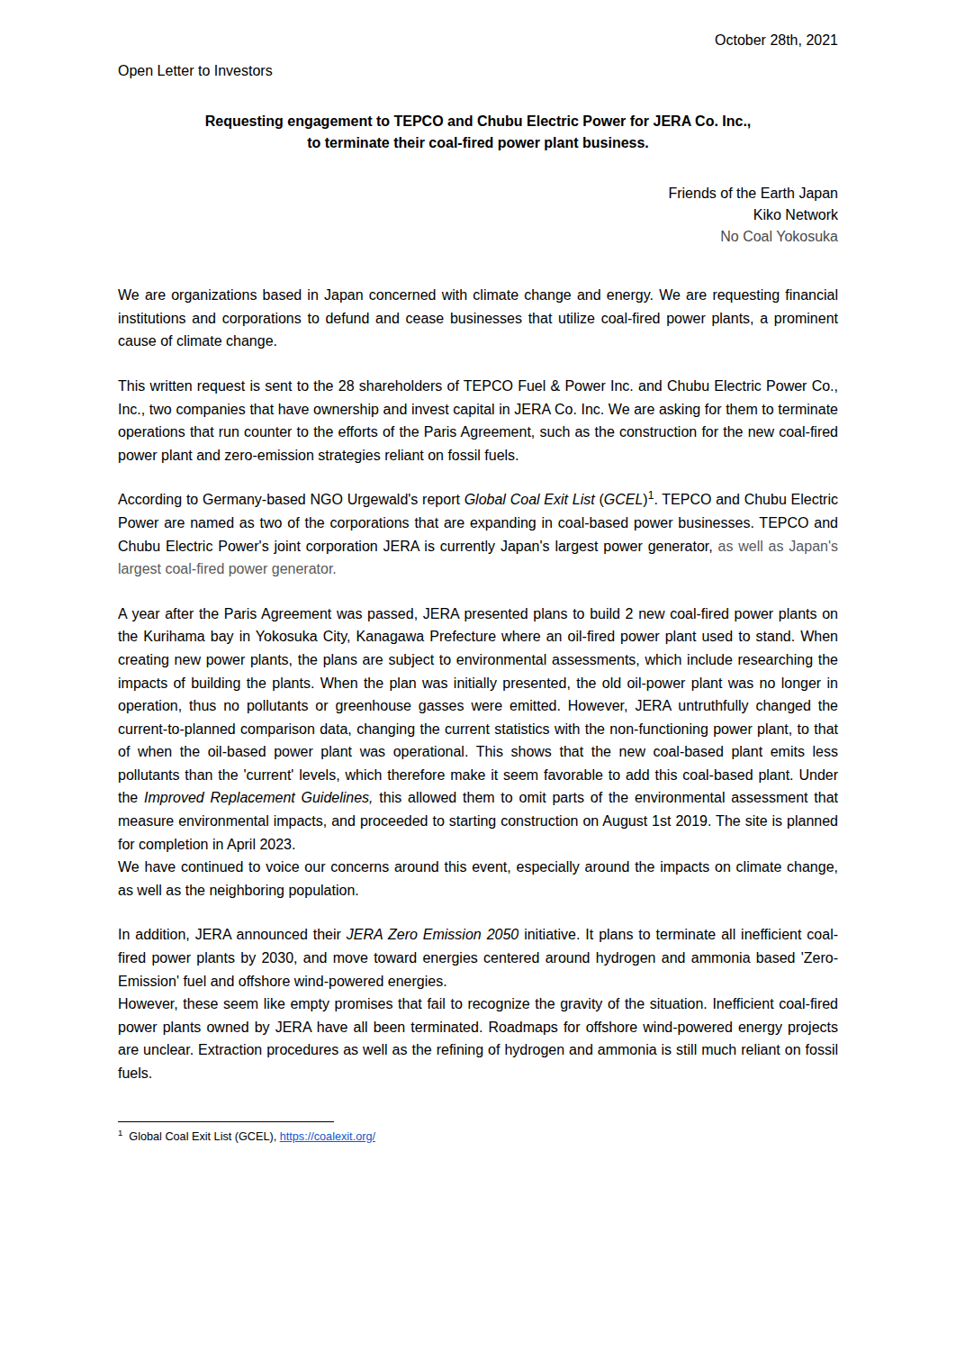October 28th, 2021
Open Letter to Investors
Requesting engagement to TEPCO and Chubu Electric Power for JERA Co. Inc.,
to terminate their coal-fired power plant business.
Friends of the Earth Japan
Kiko Network
No Coal Yokosuka
We are organizations based in Japan concerned with climate change and energy. We are requesting financial institutions and corporations to defund and cease businesses that utilize coal-fired power plants, a prominent cause of climate change.
This written request is sent to the 28 shareholders of TEPCO Fuel & Power Inc. and Chubu Electric Power Co., Inc., two companies that have ownership and invest capital in JERA Co. Inc. We are asking for them to terminate operations that run counter to the efforts of the Paris Agreement, such as the construction for the new coal-fired power plant and zero-emission strategies reliant on fossil fuels.
According to Germany-based NGO Urgewald's report Global Coal Exit List (GCEL)1. TEPCO and Chubu Electric Power are named as two of the corporations that are expanding in coal-based power businesses. TEPCO and Chubu Electric Power's joint corporation JERA is currently Japan's largest power generator, as well as Japan's largest coal-fired power generator.
A year after the Paris Agreement was passed, JERA presented plans to build 2 new coal-fired power plants on the Kurihama bay in Yokosuka City, Kanagawa Prefecture where an oil-fired power plant used to stand. When creating new power plants, the plans are subject to environmental assessments, which include researching the impacts of building the plants. When the plan was initially presented, the old oil-power plant was no longer in operation, thus no pollutants or greenhouse gasses were emitted. However, JERA untruthfully changed the current-to-planned comparison data, changing the current statistics with the non-functioning power plant, to that of when the oil-based power plant was operational. This shows that the new coal-based plant emits less pollutants than the 'current' levels, which therefore make it seem favorable to add this coal-based plant. Under the Improved Replacement Guidelines, this allowed them to omit parts of the environmental assessment that measure environmental impacts, and proceeded to starting construction on August 1st 2019. The site is planned for completion in April 2023.
We have continued to voice our concerns around this event, especially around the impacts on climate change, as well as the neighboring population.
In addition, JERA announced their JERA Zero Emission 2050 initiative. It plans to terminate all inefficient coal-fired power plants by 2030, and move toward energies centered around hydrogen and ammonia based 'Zero-Emission' fuel and offshore wind-powered energies.
However, these seem like empty promises that fail to recognize the gravity of the situation. Inefficient coal-fired power plants owned by JERA have all been terminated. Roadmaps for offshore wind-powered energy projects are unclear. Extraction procedures as well as the refining of hydrogen and ammonia is still much reliant on fossil fuels.
1 Global Coal Exit List (GCEL), https://coalexit.org/